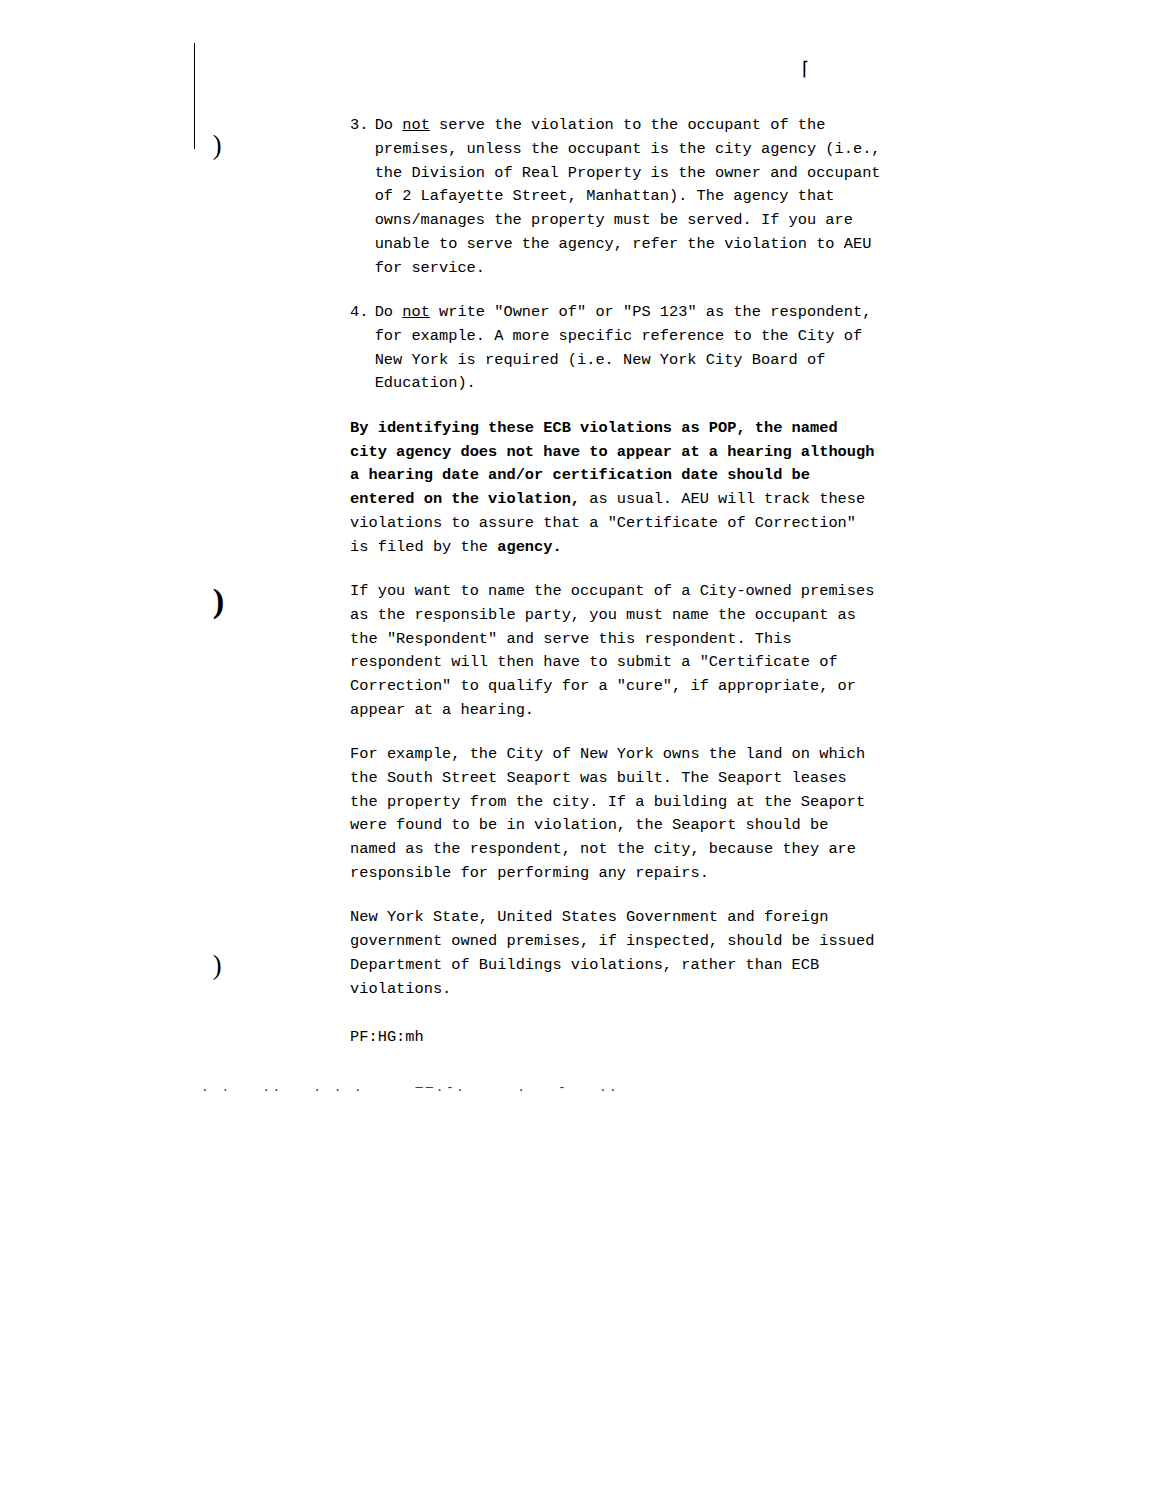)
)
)
⌈
3. Do not serve the violation to the occupant of the premises, unless the occupant is the city agency (i.e., the Division of Real Property is the owner and occupant of 2 Lafayette Street, Manhattan). The agency that owns/manages the property must be served. If you are unable to serve the agency, refer the violation to AEU for service.
4. Do not write "Owner of" or "PS 123" as the respondent, for example. A more specific reference to the City of New York is required (i.e. New York City Board of Education).
By identifying these ECB violations as POP, the named city agency does not have to appear at a hearing although a hearing date and/or certification date should be entered on the violation, as usual. AEU will track these violations to assure that a "Certificate of Correction" is filed by the agency.
If you want to name the occupant of a City-owned premises as the responsible party, you must name the occupant as the "Respondent" and serve this respondent. This respondent will then have to submit a "Certificate of Correction" to qualify for a "cure", if appropriate, or appear at a hearing.
For example, the City of New York owns the land on which the South Street Seaport was built. The Seaport leases the property from the city. If a building at the Seaport were found to be in violation, the Seaport should be named as the respondent, not the city, because they are responsible for performing any repairs.
New York State, United States Government and foreign government owned premises, if inspected, should be issued Department of Buildings violations, rather than ECB violations.
PF:HG:mh
. . .. . . . ——.-. . - ..